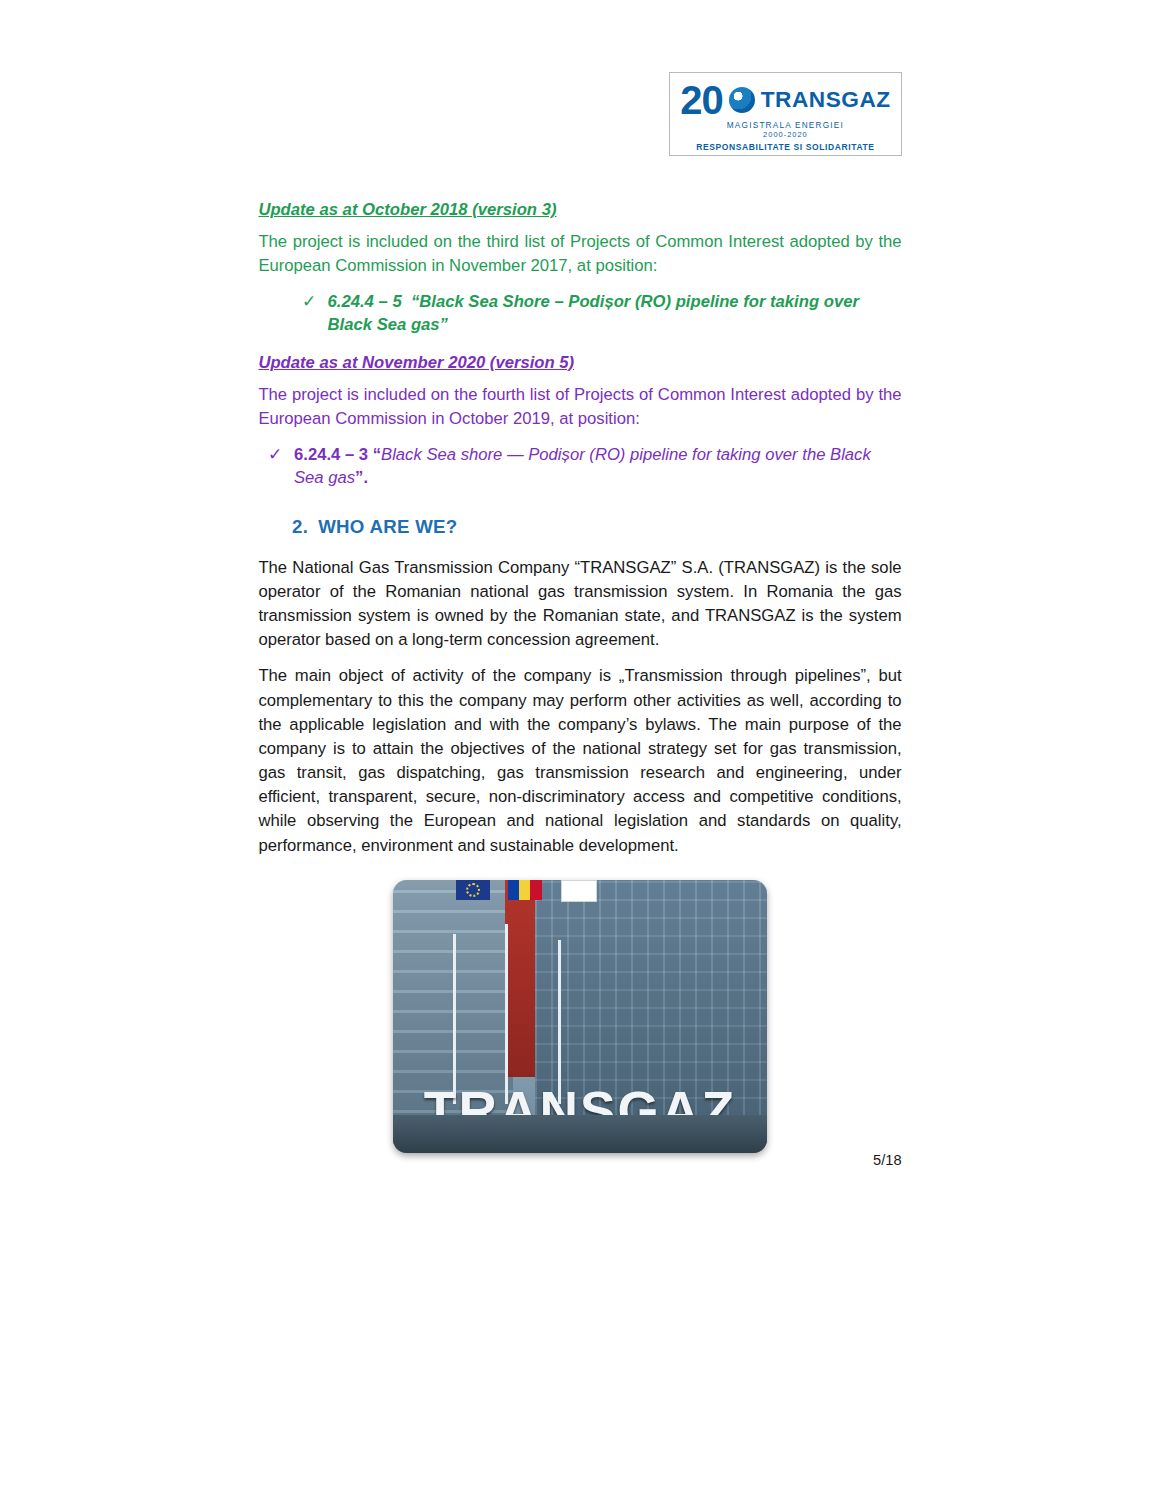20 TRANSGAZ
MAGISTRALA ENERGIEI
2000-2020
RESPONSABILITATE SI SOLIDARITATE
Update as at October 2018 (version 3)
The project is included on the third list of Projects of Common Interest adopted by the European Commission in November 2017, at position:
6.24.4 – 5 “Black Sea Shore – Podișor (RO) pipeline for taking over Black Sea gas”
Update as at November 2020 (version 5)
The project is included on the fourth list of Projects of Common Interest adopted by the European Commission in October 2019, at position:
6.24.4 – 3 “Black Sea shore — Podișor (RO) pipeline for taking over the Black Sea gas”.
2. WHO ARE WE?
The National Gas Transmission Company “TRANSGAZ” S.A. (TRANSGAZ) is the sole operator of the Romanian national gas transmission system. In Romania the gas transmission system is owned by the Romanian state, and TRANSGAZ is the system operator based on a long-term concession agreement.
The main object of activity of the company is „Transmission through pipelines”, but complementary to this the company may perform other activities as well, according to the applicable legislation and with the company’s bylaws. The main purpose of the company is to attain the objectives of the national strategy set for gas transmission, gas transit, gas dispatching, gas transmission research and engineering, under efficient, transparent, secure, non-discriminatory access and competitive conditions, while observing the European and national legislation and standards on quality, performance, environment and sustainable development.
TRANSGAZ
5/18